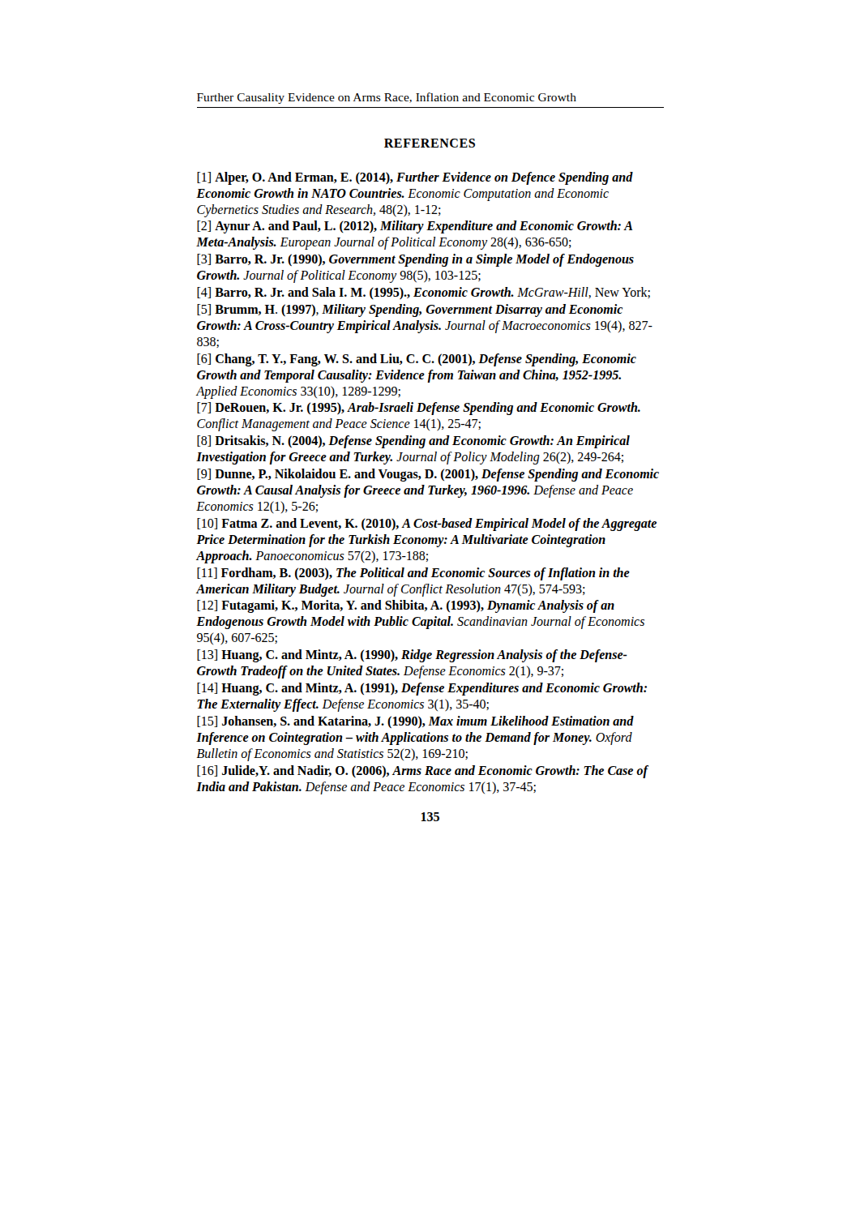Further Causality Evidence on Arms Race, Inflation and Economic Growth
REFERENCES
[1] Alper, O. And Erman, E. (2014), Further Evidence on Defence Spending and Economic Growth in NATO Countries. Economic Computation and Economic Cybernetics Studies and Research, 48(2), 1-12;
[2] Aynur A. and Paul, L. (2012), Military Expenditure and Economic Growth: A Meta-Analysis. European Journal of Political Economy 28(4), 636-650;
[3] Barro, R. Jr. (1990), Government Spending in a Simple Model of Endogenous Growth. Journal of Political Economy 98(5), 103-125;
[4] Barro, R. Jr. and Sala I. M. (1995)., Economic Growth. McGraw-Hill, New York;
[5] Brumm, H. (1997), Military Spending, Government Disarray and Economic Growth: A Cross-Country Empirical Analysis. Journal of Macroeconomics 19(4), 827-838;
[6] Chang, T. Y., Fang, W. S. and Liu, C. C. (2001), Defense Spending, Economic Growth and Temporal Causality: Evidence from Taiwan and China, 1952-1995. Applied Economics 33(10), 1289-1299;
[7] DeRouen, K. Jr. (1995), Arab-Israeli Defense Spending and Economic Growth. Conflict Management and Peace Science 14(1), 25-47;
[8] Dritsakis, N. (2004), Defense Spending and Economic Growth: An Empirical Investigation for Greece and Turkey. Journal of Policy Modeling 26(2), 249-264;
[9] Dunne, P., Nikolaidou E. and Vougas, D. (2001), Defense Spending and Economic Growth: A Causal Analysis for Greece and Turkey, 1960-1996. Defense and Peace Economics 12(1), 5-26;
[10] Fatma Z. and Levent, K. (2010), A Cost-based Empirical Model of the Aggregate Price Determination for the Turkish Economy: A Multivariate Cointegration Approach. Panoeconomicus 57(2), 173-188;
[11] Fordham, B. (2003), The Political and Economic Sources of Inflation in the American Military Budget. Journal of Conflict Resolution 47(5), 574-593;
[12] Futagami, K., Morita, Y. and Shibita, A. (1993), Dynamic Analysis of an Endogenous Growth Model with Public Capital. Scandinavian Journal of Economics 95(4), 607-625;
[13] Huang, C. and Mintz, A. (1990), Ridge Regression Analysis of the Defense-Growth Tradeoff on the United States. Defense Economics 2(1), 9-37;
[14] Huang, C. and Mintz, A. (1991), Defense Expenditures and Economic Growth: The Externality Effect. Defense Economics 3(1), 35-40;
[15] Johansen, S. and Katarina, J. (1990), Max imum Likelihood Estimation and Inference on Cointegration – with Applications to the Demand for Money. Oxford Bulletin of Economics and Statistics 52(2), 169-210;
[16] Julide,Y. and Nadir, O. (2006), Arms Race and Economic Growth: The Case of India and Pakistan. Defense and Peace Economics 17(1), 37-45;
135